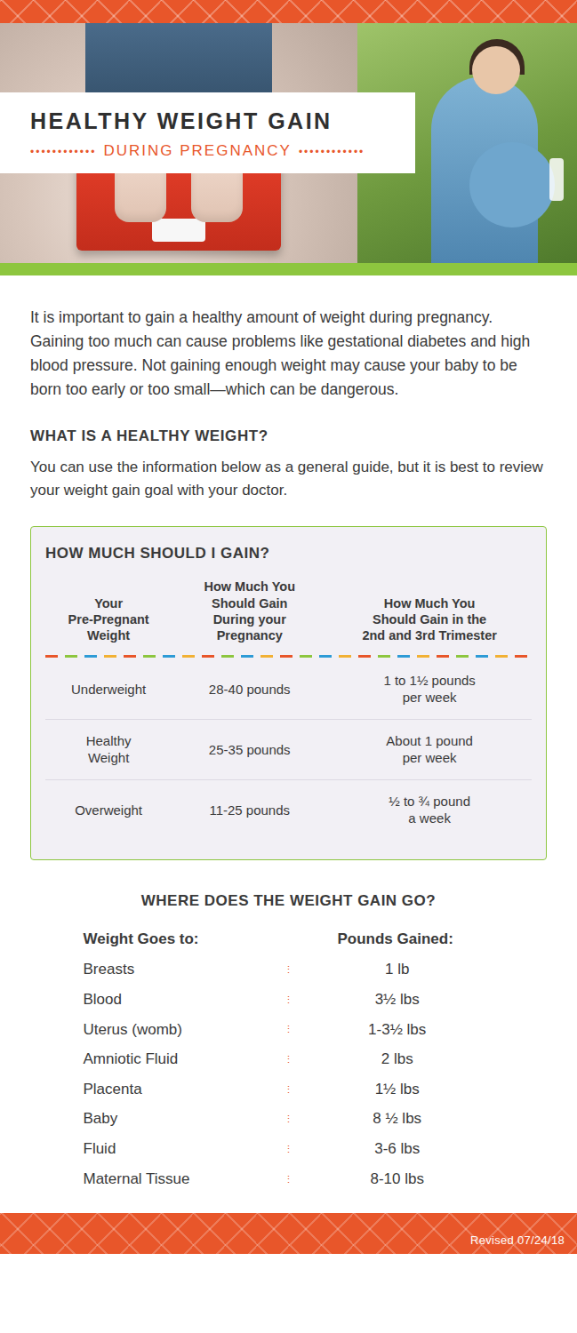Healthy Weight Gain
••••••••••••
During Pregnancy
••••••••••••
It is important to gain a healthy amount of weight during pregnancy. Gaining too much can cause problems like gestational diabetes and high blood pressure. Not gaining enough weight may cause your baby to be born too early or too small—which can be dangerous.
What is a Healthy Weight?
You can use the information below as a general guide, but it is best to review your weight gain goal with your doctor.
How Much Should I Gain?
| Your Pre-Pregnant Weight | How Much You Should Gain During your Pregnancy | How Much You Should Gain in the 2nd and 3rd Trimester |
| --- | --- | --- |
| Underweight | 28-40 pounds | 1 to 1½ pounds per week |
| Healthy Weight | 25-35 pounds | About 1 pound per week |
| Overweight | 11-25 pounds | ½ to ¾ pound a week |
Where Does the Weight Gain Go?
Weight Goes to: Pounds Gained:
Breasts ⋮ 1 lb
Blood ⋮ 3½ lbs
Uterus (womb) ⋮ 1-3½ lbs
Amniotic Fluid ⋮ 2 lbs
Placenta ⋮ 1½ lbs
Baby ⋮ 8 ½ lbs
Fluid ⋮ 3-6 lbs
Maternal Tissue ⋮ 8-10 lbs
Revised 07/24/18